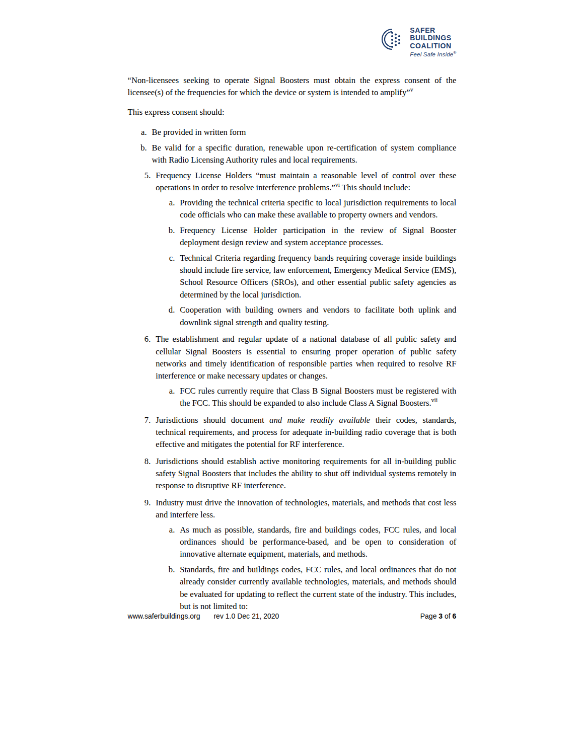Safer
Buildings
Coalition Feel Safe Inside®
“Non-licensees seeking to operate Signal Boosters must obtain the express consent of the licensee(s) of the frequencies for which the device or system is intended to amplify”v
This express consent should:
Be provided in written form
Be valid for a specific duration, renewable upon re-certification of system compliance with Radio Licensing Authority rules and local requirements.
Frequency License Holders “must maintain a reasonable level of control over these operations in order to resolve interference problems.”vi This should include:
Providing the technical criteria specific to local jurisdiction requirements to local code officials who can make these available to property owners and vendors.
Frequency License Holder participation in the review of Signal Booster deployment design review and system acceptance processes.
Technical Criteria regarding frequency bands requiring coverage inside buildings should include fire service, law enforcement, Emergency Medical Service (EMS), School Resource Officers (SROs), and other essential public safety agencies as determined by the local jurisdiction.
Cooperation with building owners and vendors to facilitate both uplink and downlink signal strength and quality testing.
The establishment and regular update of a national database of all public safety and cellular Signal Boosters is essential to ensuring proper operation of public safety networks and timely identification of responsible parties when required to resolve RF interference or make necessary updates or changes.
FCC rules currently require that Class B Signal Boosters must be registered with the FCC. This should be expanded to also include Class A Signal Boosters.vii
Jurisdictions should document and make readily available their codes, standards, technical requirements, and process for adequate in-building radio coverage that is both effective and mitigates the potential for RF interference.
Jurisdictions should establish active monitoring requirements for all in-building public safety Signal Boosters that includes the ability to shut off individual systems remotely in response to disruptive RF interference.
Industry must drive the innovation of technologies, materials, and methods that cost less and interfere less.
As much as possible, standards, fire and buildings codes, FCC rules, and local ordinances should be performance-based, and be open to consideration of innovative alternate equipment, materials, and methods.
Standards, fire and buildings codes, FCC rules, and local ordinances that do not already consider currently available technologies, materials, and methods should be evaluated for updating to reflect the current state of the industry. This includes, but is not limited to:
www.saferbuildings.orgrev 1.0 Dec 21, 2020
Page 3 of 6